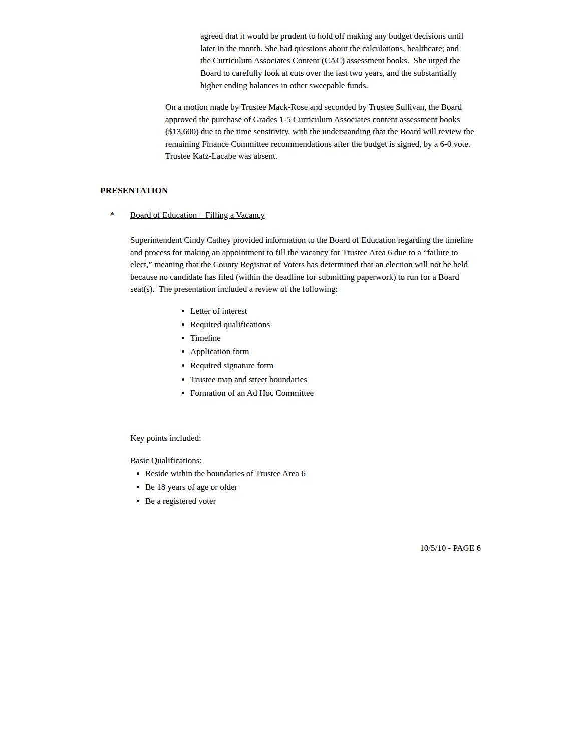agreed that it would be prudent to hold off making any budget decisions until later in the month. She had questions about the calculations, healthcare; and the Curriculum Associates Content (CAC) assessment books. She urged the Board to carefully look at cuts over the last two years, and the substantially higher ending balances in other sweepable funds.
On a motion made by Trustee Mack-Rose and seconded by Trustee Sullivan, the Board approved the purchase of Grades 1-5 Curriculum Associates content assessment books ($13,600) due to the time sensitivity, with the understanding that the Board will review the remaining Finance Committee recommendations after the budget is signed, by a 6-0 vote. Trustee Katz-Lacabe was absent.
PRESENTATION
* Board of Education – Filling a Vacancy
Superintendent Cindy Cathey provided information to the Board of Education regarding the timeline and process for making an appointment to fill the vacancy for Trustee Area 6 due to a “failure to elect,” meaning that the County Registrar of Voters has determined that an election will not be held because no candidate has filed (within the deadline for submitting paperwork) to run for a Board seat(s). The presentation included a review of the following:
Letter of interest
Required qualifications
Timeline
Application form
Required signature form
Trustee map and street boundaries
Formation of an Ad Hoc Committee
Key points included:
Basic Qualifications:
Reside within the boundaries of Trustee Area 6
Be 18 years of age or older
Be a registered voter
10/5/10 - PAGE 6